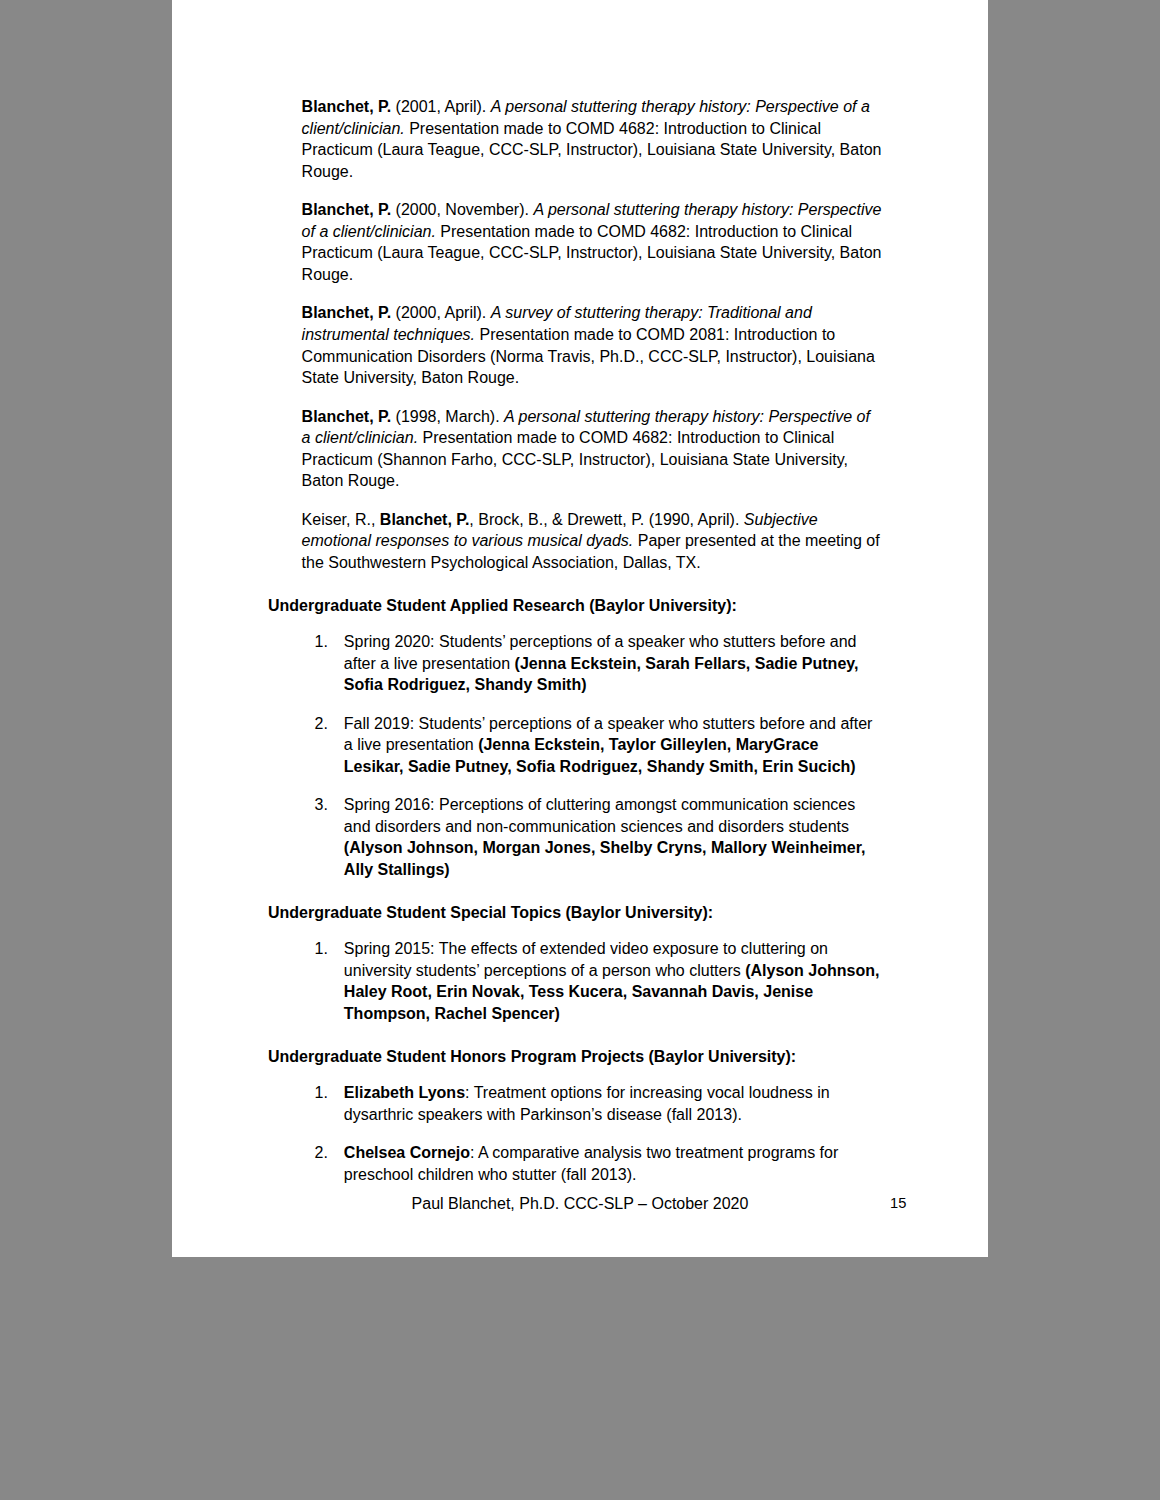Blanchet, P. (2001, April). A personal stuttering therapy history: Perspective of a client/clinician. Presentation made to COMD 4682: Introduction to Clinical Practicum (Laura Teague, CCC-SLP, Instructor), Louisiana State University, Baton Rouge.
Blanchet, P. (2000, November). A personal stuttering therapy history: Perspective of a client/clinician. Presentation made to COMD 4682: Introduction to Clinical Practicum (Laura Teague, CCC-SLP, Instructor), Louisiana State University, Baton Rouge.
Blanchet, P. (2000, April). A survey of stuttering therapy: Traditional and instrumental techniques. Presentation made to COMD 2081: Introduction to Communication Disorders (Norma Travis, Ph.D., CCC-SLP, Instructor), Louisiana State University, Baton Rouge.
Blanchet, P. (1998, March). A personal stuttering therapy history: Perspective of a client/clinician. Presentation made to COMD 4682: Introduction to Clinical Practicum (Shannon Farho, CCC-SLP, Instructor), Louisiana State University, Baton Rouge.
Keiser, R., Blanchet, P., Brock, B., & Drewett, P. (1990, April). Subjective emotional responses to various musical dyads. Paper presented at the meeting of the Southwestern Psychological Association, Dallas, TX.
Undergraduate Student Applied Research (Baylor University):
Spring 2020: Students’ perceptions of a speaker who stutters before and after a live presentation (Jenna Eckstein, Sarah Fellars, Sadie Putney, Sofia Rodriguez, Shandy Smith)
Fall 2019: Students’ perceptions of a speaker who stutters before and after a live presentation (Jenna Eckstein, Taylor Gilleylen, MaryGrace Lesikar, Sadie Putney, Sofia Rodriguez, Shandy Smith, Erin Sucich)
Spring 2016: Perceptions of cluttering amongst communication sciences and disorders and non-communication sciences and disorders students (Alyson Johnson, Morgan Jones, Shelby Cryns, Mallory Weinheimer, Ally Stallings)
Undergraduate Student Special Topics (Baylor University):
Spring 2015: The effects of extended video exposure to cluttering on university students’ perceptions of a person who clutters (Alyson Johnson, Haley Root, Erin Novak, Tess Kucera, Savannah Davis, Jenise Thompson, Rachel Spencer)
Undergraduate Student Honors Program Projects (Baylor University):
Elizabeth Lyons: Treatment options for increasing vocal loudness in dysarthric speakers with Parkinson’s disease (fall 2013).
Chelsea Cornejo: A comparative analysis two treatment programs for preschool children who stutter (fall 2013).
Paul Blanchet, Ph.D. CCC-SLP – October 2020 15